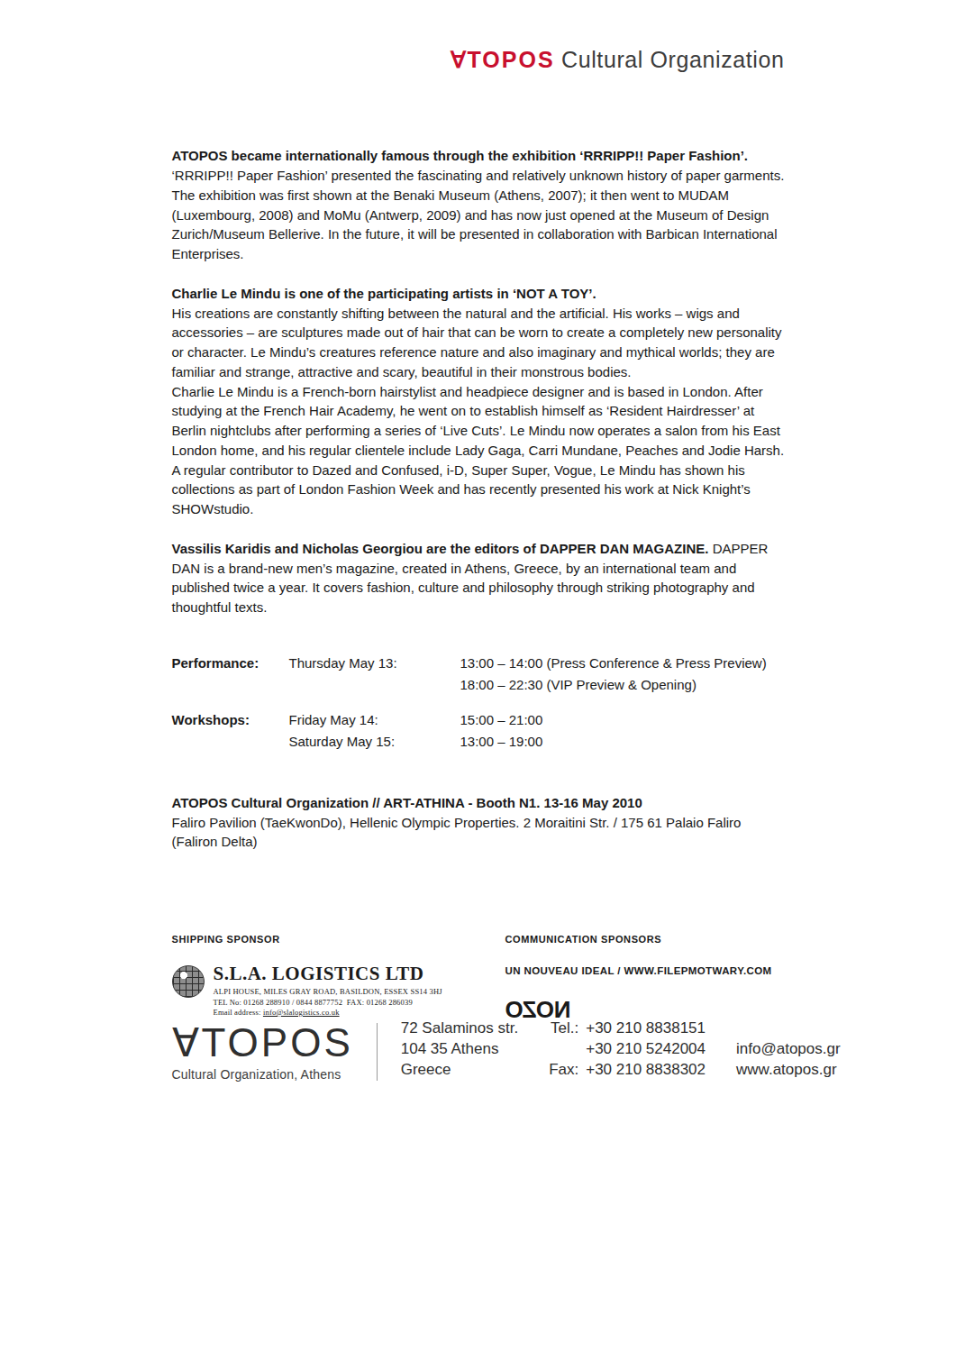∀TOPOS Cultural Organization
ATOPOS became internationally famous through the exhibition ‘RRRIPP!! Paper Fashion’.
‘RRRIPP!! Paper Fashion’ presented the fascinating and relatively unknown history of paper garments. The exhibition was first shown at the Benaki Museum (Athens, 2007); it then went to MUDAM (Luxembourg, 2008) and MoMu (Antwerp, 2009) and has now just opened at the Museum of Design Zurich/Museum Bellerive. In the future, it will be presented in collaboration with Barbican International Enterprises.
Charlie Le Mindu is one of the participating artists in ‘NOT A TOY’.
His creations are constantly shifting between the natural and the artificial. His works – wigs and accessories – are sculptures made out of hair that can be worn to create a completely new personality or character. Le Mindu’s creatures reference nature and also imaginary and mythical worlds; they are familiar and strange, attractive and scary, beautiful in their monstrous bodies.
Charlie Le Mindu is a French-born hairstylist and headpiece designer and is based in London. After studying at the French Hair Academy, he went on to establish himself as ‘Resident Hairdresser’ at Berlin nightclubs after performing a series of ‘Live Cuts’. Le Mindu now operates a salon from his East London home, and his regular clientele include Lady Gaga, Carri Mundane, Peaches and Jodie Harsh. A regular contributor to Dazed and Confused, i-D, Super Super, Vogue, Le Mindu has shown his collections as part of London Fashion Week and has recently presented his work at Nick Knight’s SHOWstudio.
Vassilis Karidis and Nicholas Georgiou are the editors of DAPPER DAN MAGAZINE. DAPPER DAN is a brand-new men’s magazine, created in Athens, Greece, by an international team and published twice a year. It covers fashion, culture and philosophy through striking photography and thoughtful texts.
| Performance: | Thursday May 13: | 13:00 – 14:00 (Press Conference & Press Preview) |
| | | 18:00 – 22:30 (VIP Preview & Opening) |
| Workshops: | Friday May 14: | 15:00 – 21:00 |
| | Saturday May 15: | 13:00 – 19:00 |
ATOPOS Cultural Organization // ART-ATHINA - Booth N1. 13-16 May 2010
Faliro Pavilion (TaeKwonDo), Hellenic Olympic Properties. 2 Moraitini Str. / 175 61 Palaio Faliro (Faliron Delta)
SHIPPING SPONSOR
S.L.A. LOGISTICS LTD
ALPI HOUSE, MILES GRAY ROAD, BASILDON, ESSEX SS14 3HJ
TEL No: 01268 288910 / 0844 8877752 FAX: 01268 286039
Email address: info@slalogistics.co.uk
COMMUNICATION SPONSORS
UN NOUVEAU IDEAL / WWW.FILEPMOTWARY.COM
ONOZ
∀TOPOS
Cultural Organization, Athens
72 Salaminos str.
104 35 Athens
Greece
| Tel.: | +30 210 8838151 | |
| | +30 210 5242004 | info@atopos.gr |
| Fax: | +30 210 8838302 | www.atopos.gr |